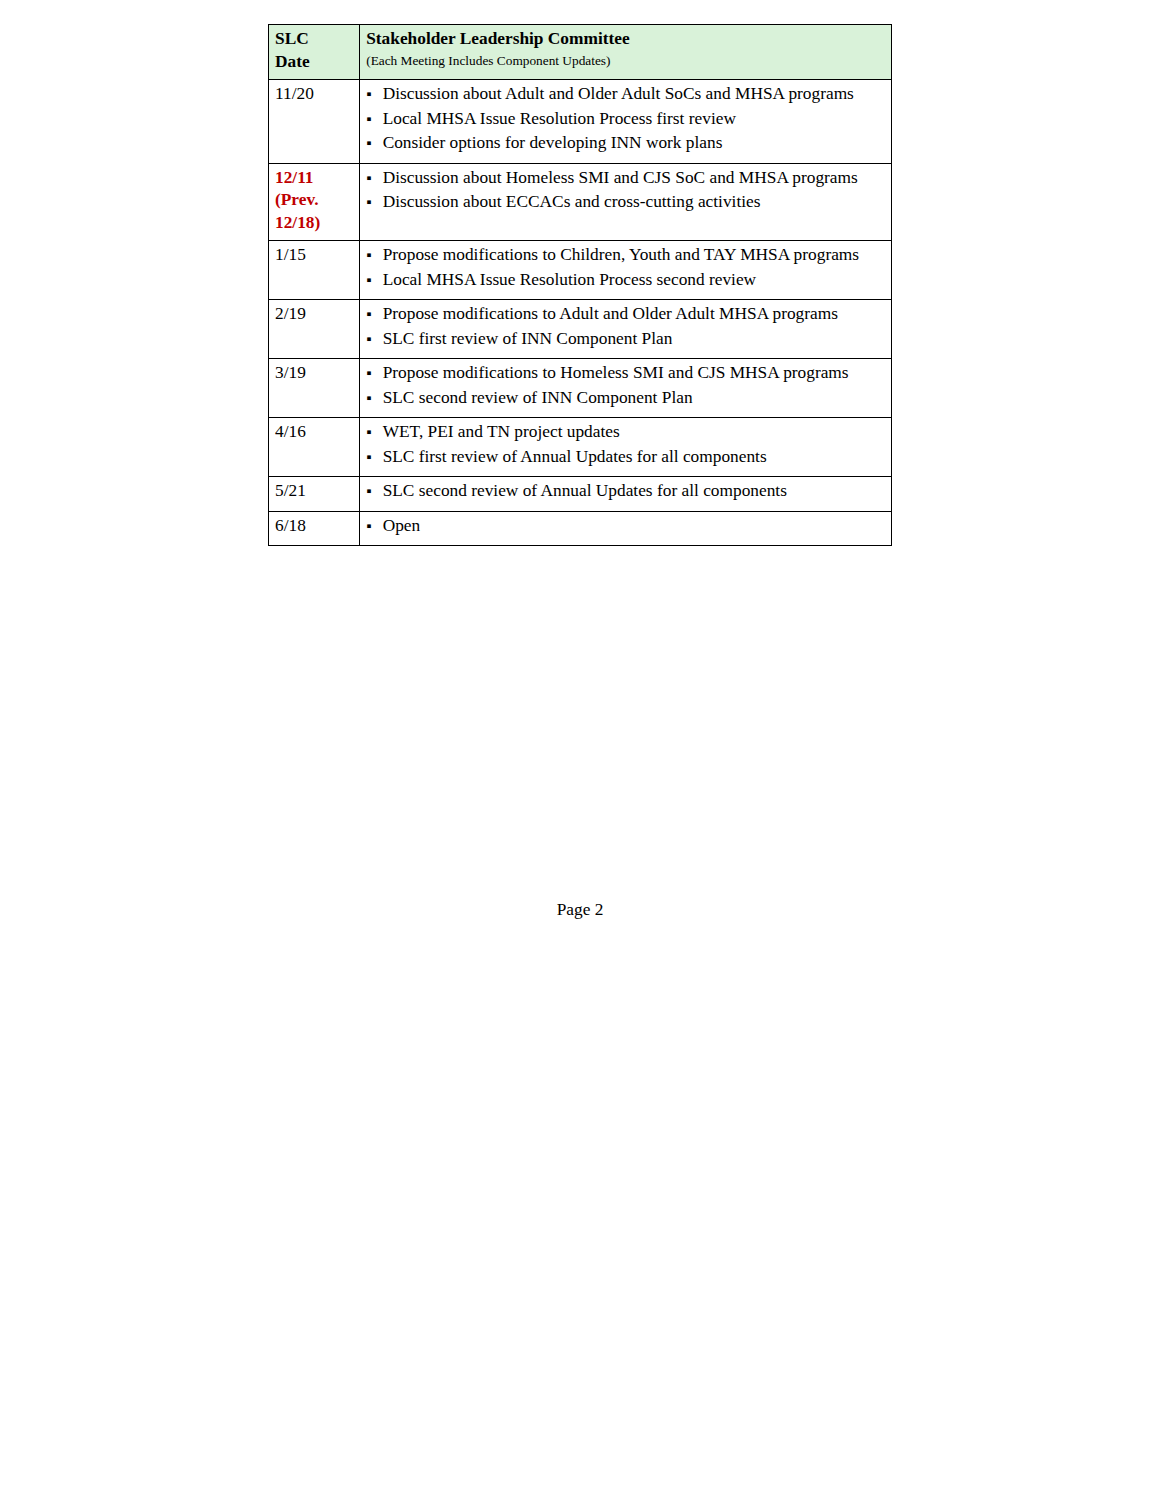| SLC Date | Stakeholder Leadership Committee (Each Meeting Includes Component Updates) |
| --- | --- |
| 11/20 | Discussion about Adult and Older Adult SoCs and MHSA programs Local MHSA Issue Resolution Process first review Consider options for developing INN work plans |
| 12/11 (Prev. 12/18) | Discussion about Homeless SMI and CJS SoC and MHSA programs Discussion about ECCACs and cross-cutting activities |
| 1/15 | Propose modifications to Children, Youth and TAY MHSA programs Local MHSA Issue Resolution Process second review |
| 2/19 | Propose modifications to Adult and Older Adult MHSA programs SLC first review of INN Component Plan |
| 3/19 | Propose modifications to Homeless SMI and CJS MHSA programs SLC second review of INN Component Plan |
| 4/16 | WET, PEI and TN project updates SLC first review of Annual Updates for all components |
| 5/21 | SLC second review of Annual Updates for all components |
| 6/18 | Open |
Page 2